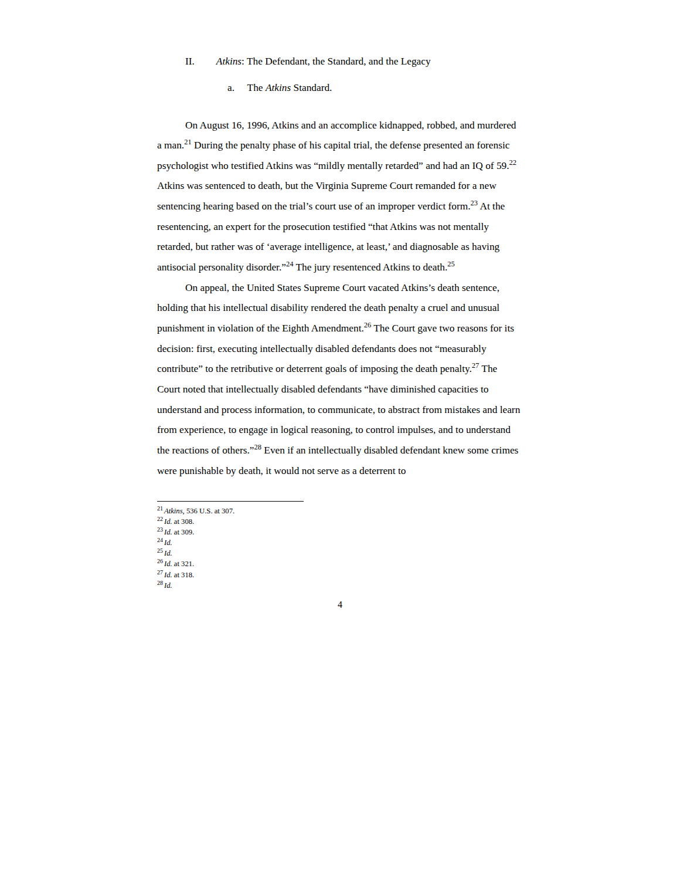II. Atkins: The Defendant, the Standard, and the Legacy
a. The Atkins Standard.
On August 16, 1996, Atkins and an accomplice kidnapped, robbed, and murdered a man.21 During the penalty phase of his capital trial, the defense presented an forensic psychologist who testified Atkins was “mildly mentally retarded” and had an IQ of 59.22 Atkins was sentenced to death, but the Virginia Supreme Court remanded for a new sentencing hearing based on the trial’s court use of an improper verdict form.23 At the resentencing, an expert for the prosecution testified “that Atkins was not mentally retarded, but rather was of ‘average intelligence, at least,’ and diagnosable as having antisocial personality disorder.”24 The jury resentenced Atkins to death.25
On appeal, the United States Supreme Court vacated Atkins’s death sentence, holding that his intellectual disability rendered the death penalty a cruel and unusual punishment in violation of the Eighth Amendment.26 The Court gave two reasons for its decision: first, executing intellectually disabled defendants does not “measurably contribute” to the retributive or deterrent goals of imposing the death penalty.27 The Court noted that intellectually disabled defendants “have diminished capacities to understand and process information, to communicate, to abstract from mistakes and learn from experience, to engage in logical reasoning, to control impulses, and to understand the reactions of others.”28 Even if an intellectually disabled defendant knew some crimes were punishable by death, it would not serve as a deterrent to
21 Atkins, 536 U.S. at 307.
22 Id. at 308.
23 Id. at 309.
24 Id.
25 Id.
26 Id. at 321.
27 Id. at 318.
28 Id.
4